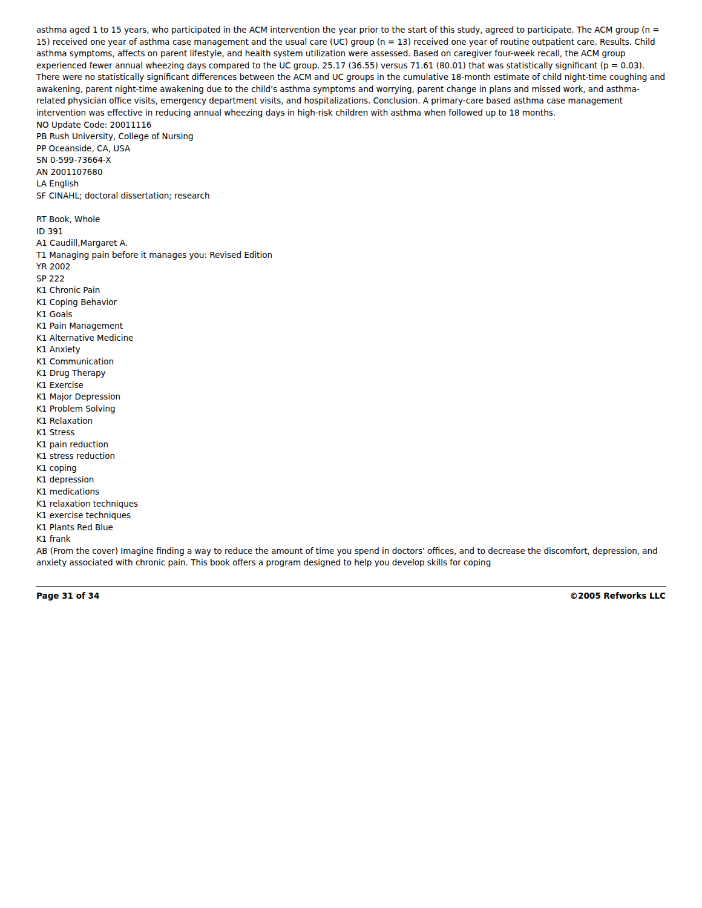asthma aged 1 to 15 years, who participated in the ACM intervention the year prior to the start of this study, agreed to participate. The ACM group (n = 15) received one year of asthma case management and the usual care (UC) group (n = 13) received one year of routine outpatient care. Results. Child asthma symptoms, affects on parent lifestyle, and health system utilization were assessed. Based on caregiver four-week recall, the ACM group experienced fewer annual wheezing days compared to the UC group. 25.17 (36.55) versus 71.61 (80.01) that was statistically significant (p = 0.03). There were no statistically significant differences between the ACM and UC groups in the cumulative 18-month estimate of child night-time coughing and awakening, parent night-time awakening due to the child's asthma symptoms and worrying, parent change in plans and missed work, and asthma-related physician office visits, emergency department visits, and hospitalizations. Conclusion. A primary-care based asthma case management intervention was effective in reducing annual wheezing days in high-risk children with asthma when followed up to 18 months.
NO Update Code: 20011116
PB Rush University, College of Nursing
PP Oceanside, CA, USA
SN 0-599-73664-X
AN 2001107680
LA English
SF CINAHL; doctoral dissertation; research
RT Book, Whole
ID 391
A1 Caudill,Margaret A.
T1 Managing pain before it manages you: Revised Edition
YR 2002
SP 222
K1 Chronic Pain
K1 Coping Behavior
K1 Goals
K1 Pain Management
K1 Alternative Medicine
K1 Anxiety
K1 Communication
K1 Drug Therapy
K1 Exercise
K1 Major Depression
K1 Problem Solving
K1 Relaxation
K1 Stress
K1 pain reduction
K1 stress reduction
K1 coping
K1 depression
K1 medications
K1 relaxation techniques
K1 exercise techniques
K1 Plants Red Blue
K1 frank
AB (From the cover) Imagine finding a way to reduce the amount of time you spend in doctors' offices, and to decrease the discomfort, depression, and anxiety associated with chronic pain. This book offers a program designed to help you develop skills for coping
Page 31 of 34 ©2005 Refworks LLC